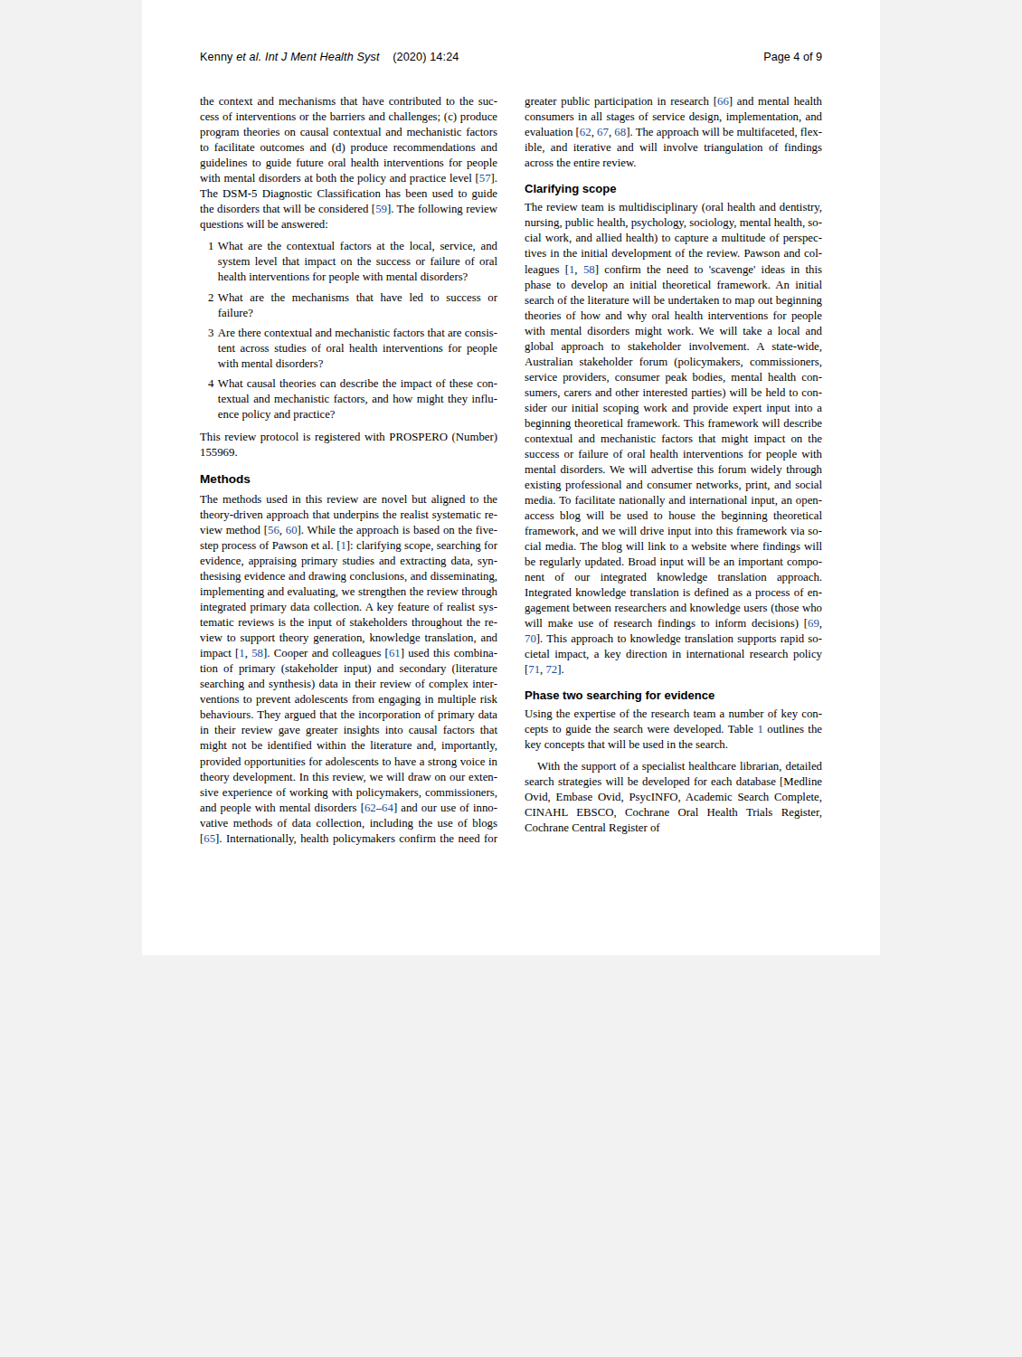Kenny et al. Int J Ment Health Syst (2020) 14:24
Page 4 of 9
the context and mechanisms that have contributed to the success of interventions or the barriers and challenges; (c) produce program theories on causal contextual and mechanistic factors to facilitate outcomes and (d) produce recommendations and guidelines to guide future oral health interventions for people with mental disorders at both the policy and practice level [57]. The DSM-5 Diagnostic Classification has been used to guide the disorders that will be considered [59]. The following review questions will be answered:
What are the contextual factors at the local, service, and system level that impact on the success or failure of oral health interventions for people with mental disorders?
What are the mechanisms that have led to success or failure?
Are there contextual and mechanistic factors that are consistent across studies of oral health interventions for people with mental disorders?
What causal theories can describe the impact of these contextual and mechanistic factors, and how might they influence policy and practice?
This review protocol is registered with PROSPERO (Number) 155969.
Methods
The methods used in this review are novel but aligned to the theory-driven approach that underpins the realist systematic review method [56, 60]. While the approach is based on the five-step process of Pawson et al. [1]: clarifying scope, searching for evidence, appraising primary studies and extracting data, synthesising evidence and drawing conclusions, and disseminating, implementing and evaluating, we strengthen the review through integrated primary data collection. A key feature of realist systematic reviews is the input of stakeholders throughout the review to support theory generation, knowledge translation, and impact [1, 58]. Cooper and colleagues [61] used this combination of primary (stakeholder input) and secondary (literature searching and synthesis) data in their review of complex interventions to prevent adolescents from engaging in multiple risk behaviours. They argued that the incorporation of primary data in their review gave greater insights into causal factors that might not be identified within the literature and, importantly, provided opportunities for adolescents to have a strong voice in theory development. In this review, we will draw on our extensive experience of working with policymakers, commissioners, and people with mental disorders [62–64] and our use of innovative methods of data collection, including the use of blogs [65]. Internationally, health policymakers confirm the need for greater public participation in research [66] and mental health consumers in all stages of service design, implementation, and evaluation [62, 67, 68]. The approach will be multifaceted, flexible, and iterative and will involve triangulation of findings across the entire review.
Clarifying scope
The review team is multidisciplinary (oral health and dentistry, nursing, public health, psychology, sociology, mental health, social work, and allied health) to capture a multitude of perspectives in the initial development of the review. Pawson and colleagues [1, 58] confirm the need to 'scavenge' ideas in this phase to develop an initial theoretical framework. An initial search of the literature will be undertaken to map out beginning theories of how and why oral health interventions for people with mental disorders might work. We will take a local and global approach to stakeholder involvement. A state-wide, Australian stakeholder forum (policymakers, commissioners, service providers, consumer peak bodies, mental health consumers, carers and other interested parties) will be held to consider our initial scoping work and provide expert input into a beginning theoretical framework. This framework will describe contextual and mechanistic factors that might impact on the success or failure of oral health interventions for people with mental disorders. We will advertise this forum widely through existing professional and consumer networks, print, and social media. To facilitate nationally and international input, an open-access blog will be used to house the beginning theoretical framework, and we will drive input into this framework via social media. The blog will link to a website where findings will be regularly updated. Broad input will be an important component of our integrated knowledge translation approach. Integrated knowledge translation is defined as a process of engagement between researchers and knowledge users (those who will make use of research findings to inform decisions) [69, 70]. This approach to knowledge translation supports rapid societal impact, a key direction in international research policy [71, 72].
Phase two searching for evidence
Using the expertise of the research team a number of key concepts to guide the search were developed. Table 1 outlines the key concepts that will be used in the search.
With the support of a specialist healthcare librarian, detailed search strategies will be developed for each database [Medline Ovid, Embase Ovid, PsycINFO, Academic Search Complete, CINAHL EBSCO, Cochrane Oral Health Trials Register, Cochrane Central Register of